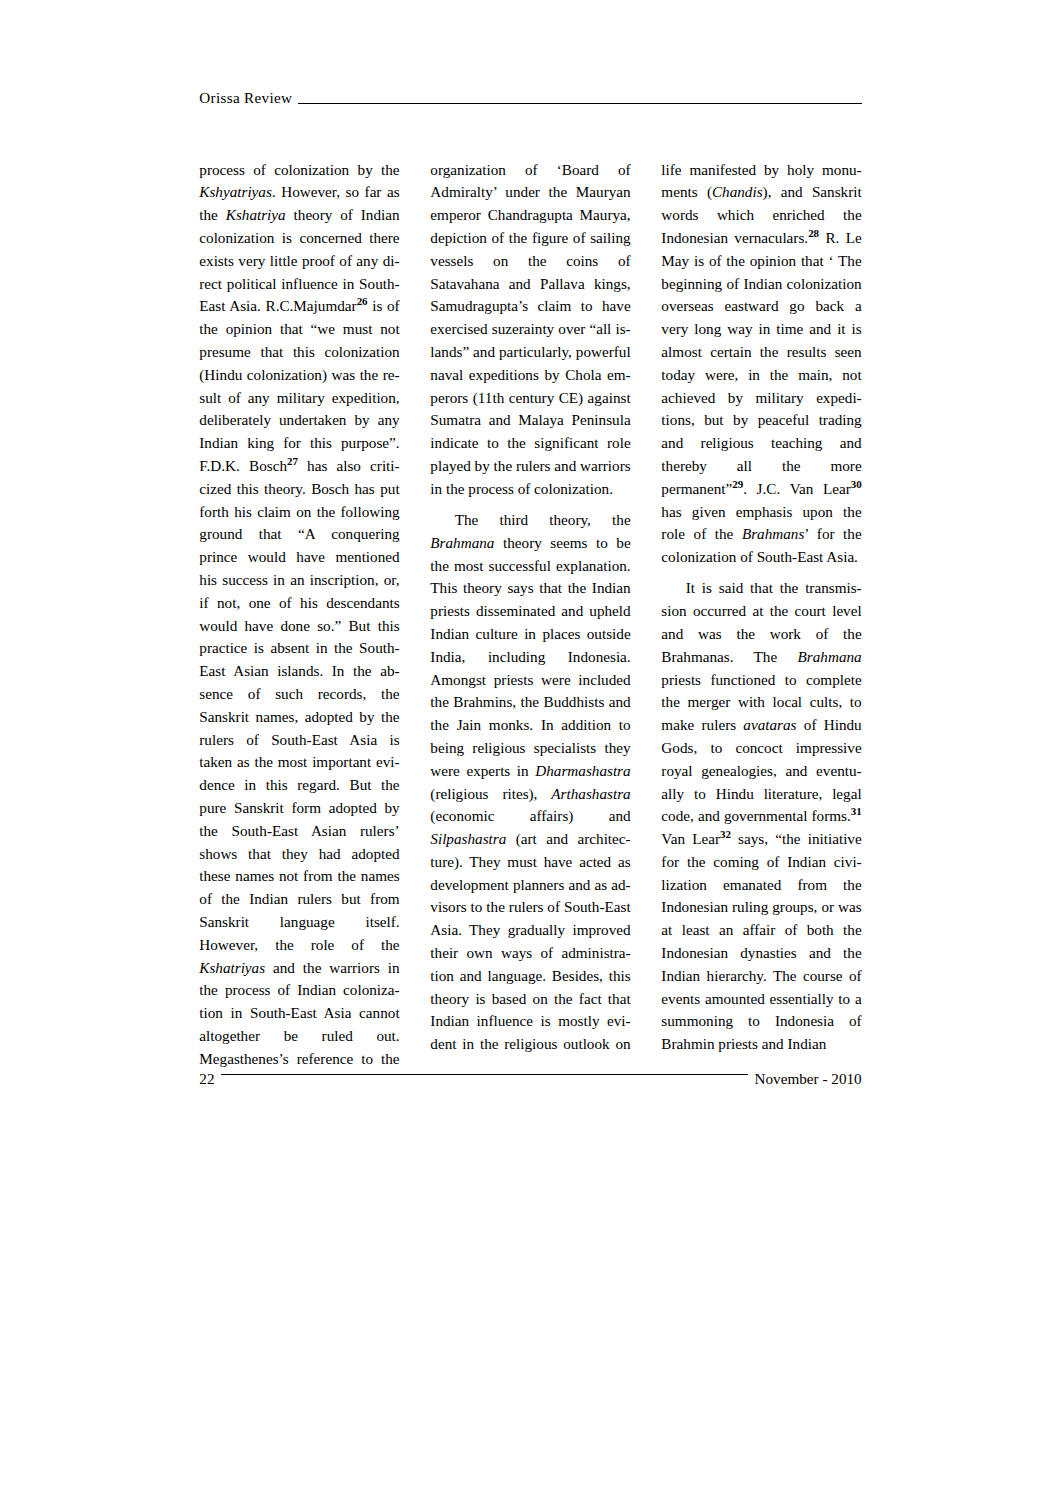Orissa Review
process of colonization by the Kshyatriyas. However, so far as the Kshatriya theory of Indian colonization is concerned there exists very little proof of any direct political influence in South-East Asia. R.C.Majumdar26 is of the opinion that “we must not presume that this colonization (Hindu colonization) was the result of any military expedition, deliberately undertaken by any Indian king for this purpose”. F.D.K. Bosch27 has also criticized this theory. Bosch has put forth his claim on the following ground that “A conquering prince would have mentioned his success in an inscription, or, if not, one of his descendants would have done so.” But this practice is absent in the South-East Asian islands. In the absence of such records, the Sanskrit names, adopted by the rulers of South-East Asia is taken as the most important evidence in this regard. But the pure Sanskrit form adopted by the South-East Asian rulers’ shows that they had adopted these names not from the names of the Indian rulers but from Sanskrit language itself. However, the role of the Kshatriyas and the warriors in the process of Indian colonization in South-East Asia cannot altogether be ruled out. Megasthenes’s reference to the organization of ‘Board of Admiralty’ under the Mauryan emperor Chandragupta Maurya, depiction of the figure of sailing vessels on the coins of Satavahana and Pallava kings, Samudragupta’s claim to have exercised suzerainty over “all islands” and particularly, powerful naval expeditions by Chola emperors (11th century CE) against Sumatra and Malaya Peninsula indicate to the significant role played by the rulers and warriors in the process of colonization.
The third theory, the Brahmana theory seems to be the most successful explanation. This theory says that the Indian priests disseminated and upheld Indian culture in places outside India, including Indonesia. Amongst priests were included the Brahmins, the Buddhists and the Jain monks. In addition to being religious specialists they were experts in Dharmashastra (religious rites), Arthashastra (economic affairs) and Silpashastra (art and architecture). They must have acted as development planners and as advisors to the rulers of South-East Asia. They gradually improved their own ways of administration and language. Besides, this theory is based on the fact that Indian influence is mostly evident in the religious outlook on life manifested by holy monuments (Chandis), and Sanskrit words which enriched the Indonesian vernaculars.28 R. Le May is of the opinion that ‘ The beginning of Indian colonization overseas eastward go back a very long way in time and it is almost certain the results seen today were, in the main, not achieved by military expeditions, but by peaceful trading and religious teaching and thereby all the more permanent”29. J.C. Van Lear30 has given emphasis upon the role of the Brahmans’ for the colonization of South-East Asia.
It is said that the transmission occurred at the court level and was the work of the Brahmanas. The Brahmana priests functioned to complete the merger with local cults, to make rulers avataras of Hindu Gods, to concoct impressive royal genealogies, and eventually to Hindu literature, legal code, and governmental forms.31 Van Lear32 says, “the initiative for the coming of Indian civilization emanated from the Indonesian ruling groups, or was at least an affair of both the Indonesian dynasties and the Indian hierarchy. The course of events amounted essentially to a summoning to Indonesia of Brahmin priests and Indian
22 November - 2010